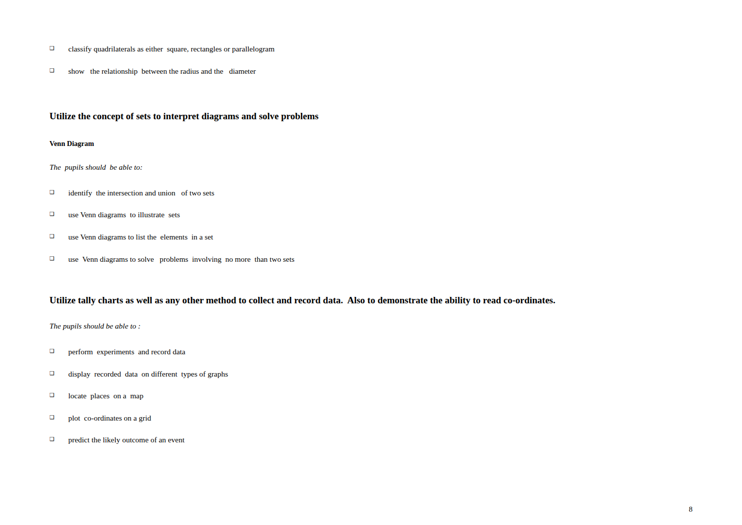classify quadrilaterals as either square, rectangles or parallelogram
show the relationship between the radius and the diameter
Utilize the concept of sets to interpret diagrams and solve problems
Venn Diagram
The pupils should be able to:
identify the intersection and union of two sets
use Venn diagrams to illustrate sets
use Venn diagrams to list the elements in a set
use Venn diagrams to solve problems involving no more than two sets
Utilize tally charts as well as any other method to collect and record data. Also to demonstrate the ability to read co-ordinates.
The pupils should be able to :
perform experiments and record data
display recorded data on different types of graphs
locate places on a map
plot co-ordinates on a grid
predict the likely outcome of an event
8